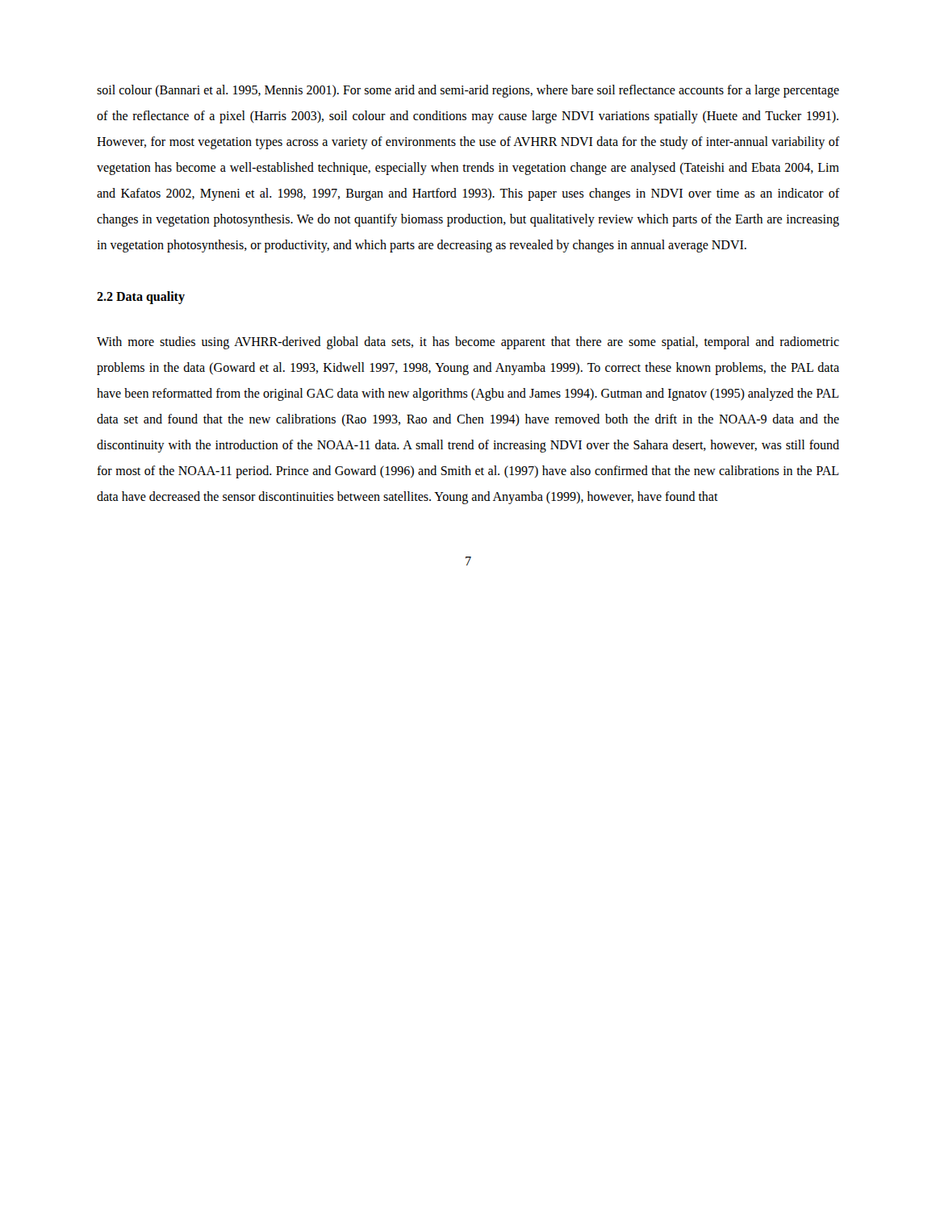soil colour (Bannari et al. 1995, Mennis 2001). For some arid and semi-arid regions, where bare soil reflectance accounts for a large percentage of the reflectance of a pixel (Harris 2003), soil colour and conditions may cause large NDVI variations spatially (Huete and Tucker 1991). However, for most vegetation types across a variety of environments the use of AVHRR NDVI data for the study of inter-annual variability of vegetation has become a well-established technique, especially when trends in vegetation change are analysed (Tateishi and Ebata 2004, Lim and Kafatos 2002, Myneni et al. 1998, 1997, Burgan and Hartford 1993). This paper uses changes in NDVI over time as an indicator of changes in vegetation photosynthesis. We do not quantify biomass production, but qualitatively review which parts of the Earth are increasing in vegetation photosynthesis, or productivity, and which parts are decreasing as revealed by changes in annual average NDVI.
2.2 Data quality
With more studies using AVHRR-derived global data sets, it has become apparent that there are some spatial, temporal and radiometric problems in the data (Goward et al. 1993, Kidwell 1997, 1998, Young and Anyamba 1999). To correct these known problems, the PAL data have been reformatted from the original GAC data with new algorithms (Agbu and James 1994). Gutman and Ignatov (1995) analyzed the PAL data set and found that the new calibrations (Rao 1993, Rao and Chen 1994) have removed both the drift in the NOAA-9 data and the discontinuity with the introduction of the NOAA-11 data. A small trend of increasing NDVI over the Sahara desert, however, was still found for most of the NOAA-11 period. Prince and Goward (1996) and Smith et al. (1997) have also confirmed that the new calibrations in the PAL data have decreased the sensor discontinuities between satellites. Young and Anyamba (1999), however, have found that
7